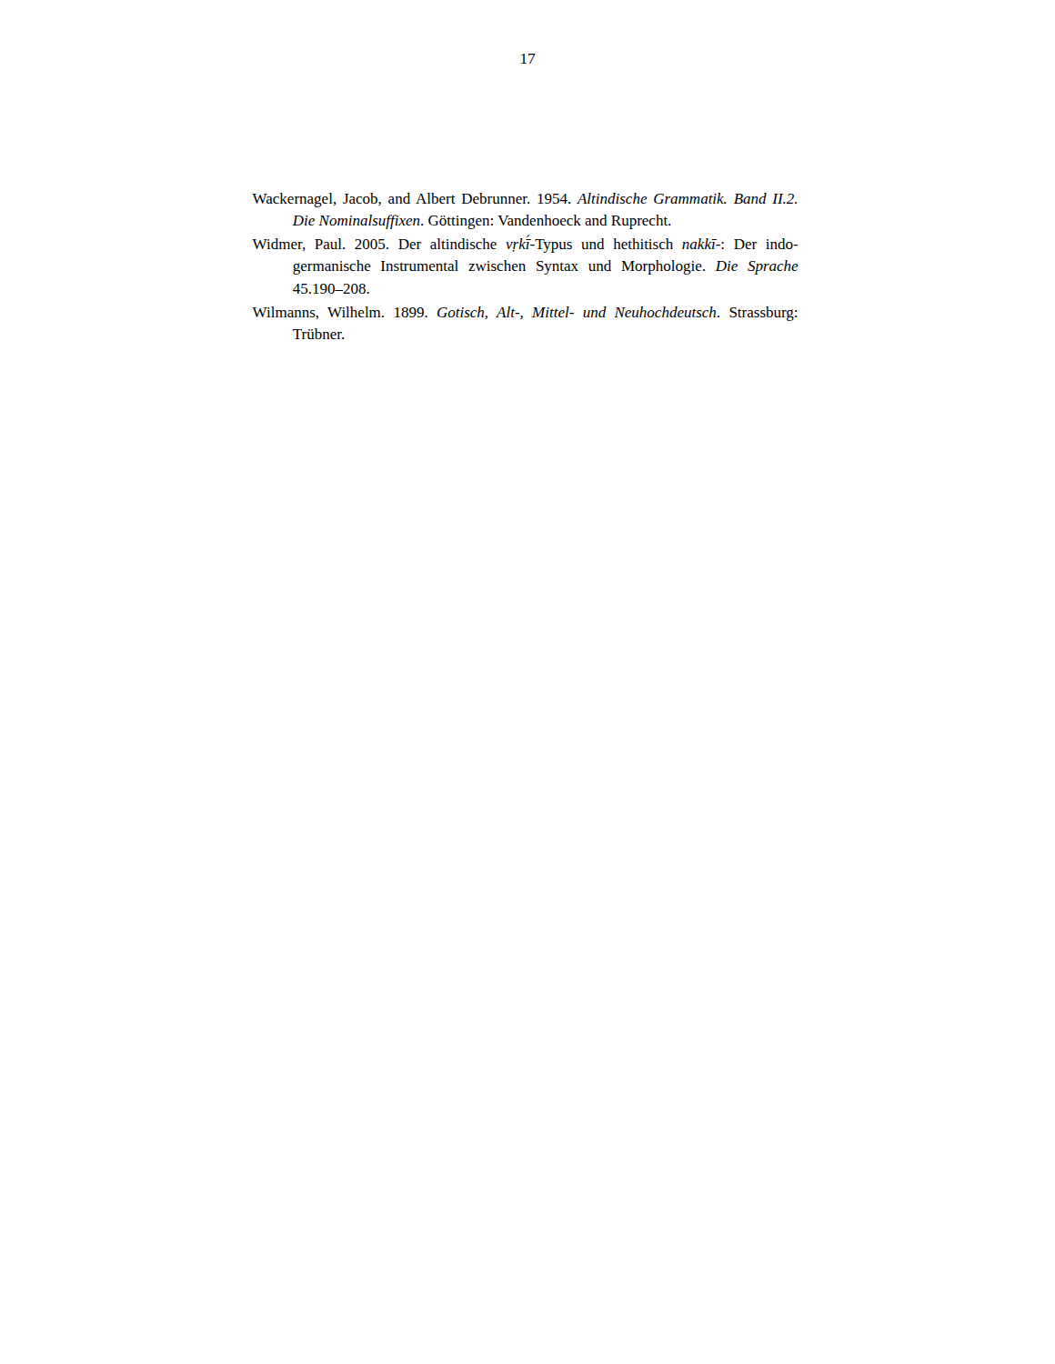17
Wackernagel, Jacob, and Albert Debrunner. 1954. Altindische Grammatik. Band II.2. Die Nominalsuffixen. Göttingen: Vandenhoeck and Ruprecht.
Widmer, Paul. 2005. Der altindische vṛkī́-Typus und hethitisch nakkī-: Der indo-germanische Instrumental zwischen Syntax und Morphologie. Die Sprache 45.190–208.
Wilmanns, Wilhelm. 1899. Gotisch, Alt-, Mittel- und Neuhochdeutsch. Strassburg: Trübner.